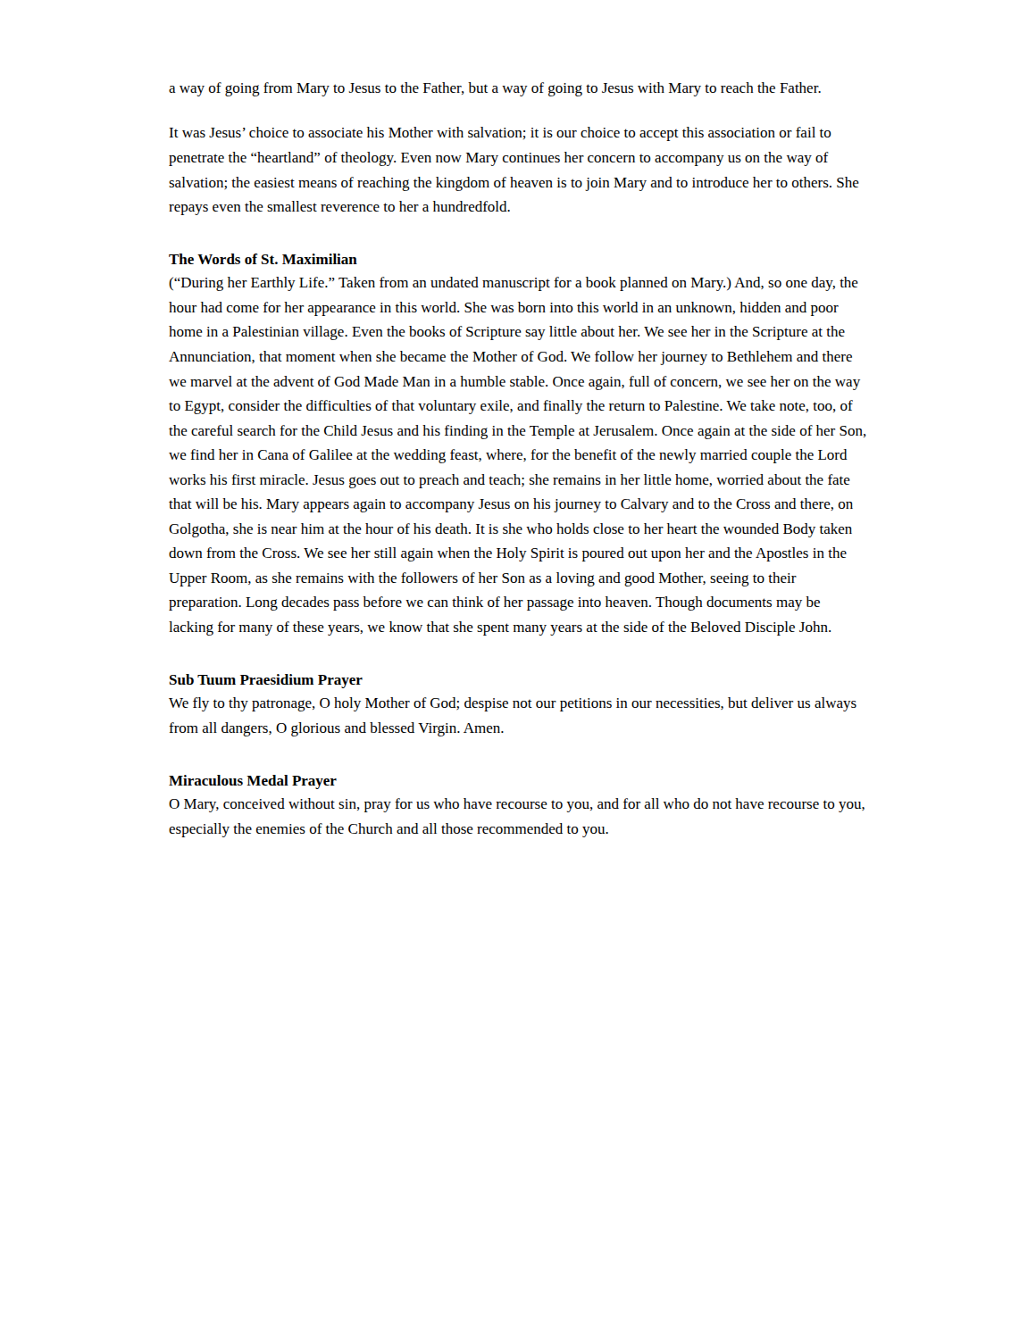a way of going from Mary to Jesus to the Father, but a way of going to Jesus with Mary to reach the Father.
It was Jesus’ choice to associate his Mother with salvation; it is our choice to accept this association or fail to penetrate the “heartland” of theology. Even now Mary continues her concern to accompany us on the way of salvation; the easiest means of reaching the kingdom of heaven is to join Mary and to introduce her to others. She repays even the smallest reverence to her a hundredfold.
The Words of St. Maximilian
(“During her Earthly Life.” Taken from an undated manuscript for a book planned on Mary.) And, so one day, the hour had come for her appearance in this world. She was born into this world in an unknown, hidden and poor home in a Palestinian village. Even the books of Scripture say little about her. We see her in the Scripture at the Annunciation, that moment when she became the Mother of God. We follow her journey to Bethlehem and there we marvel at the advent of God Made Man in a humble stable. Once again, full of concern, we see her on the way to Egypt, consider the difficulties of that voluntary exile, and finally the return to Palestine. We take note, too, of the careful search for the Child Jesus and his finding in the Temple at Jerusalem. Once again at the side of her Son, we find her in Cana of Galilee at the wedding feast, where, for the benefit of the newly married couple the Lord works his first miracle. Jesus goes out to preach and teach; she remains in her little home, worried about the fate that will be his. Mary appears again to accompany Jesus on his journey to Calvary and to the Cross and there, on Golgotha, she is near him at the hour of his death. It is she who holds close to her heart the wounded Body taken down from the Cross. We see her still again when the Holy Spirit is poured out upon her and the Apostles in the Upper Room, as she remains with the followers of her Son as a loving and good Mother, seeing to their preparation. Long decades pass before we can think of her passage into heaven. Though documents may be lacking for many of these years, we know that she spent many years at the side of the Beloved Disciple John.
Sub Tuum Praesidium Prayer
We fly to thy patronage, O holy Mother of God; despise not our petitions in our necessities, but deliver us always from all dangers, O glorious and blessed Virgin. Amen.
Miraculous Medal Prayer
O Mary, conceived without sin, pray for us who have recourse to you, and for all who do not have recourse to you, especially the enemies of the Church and all those recommended to you.